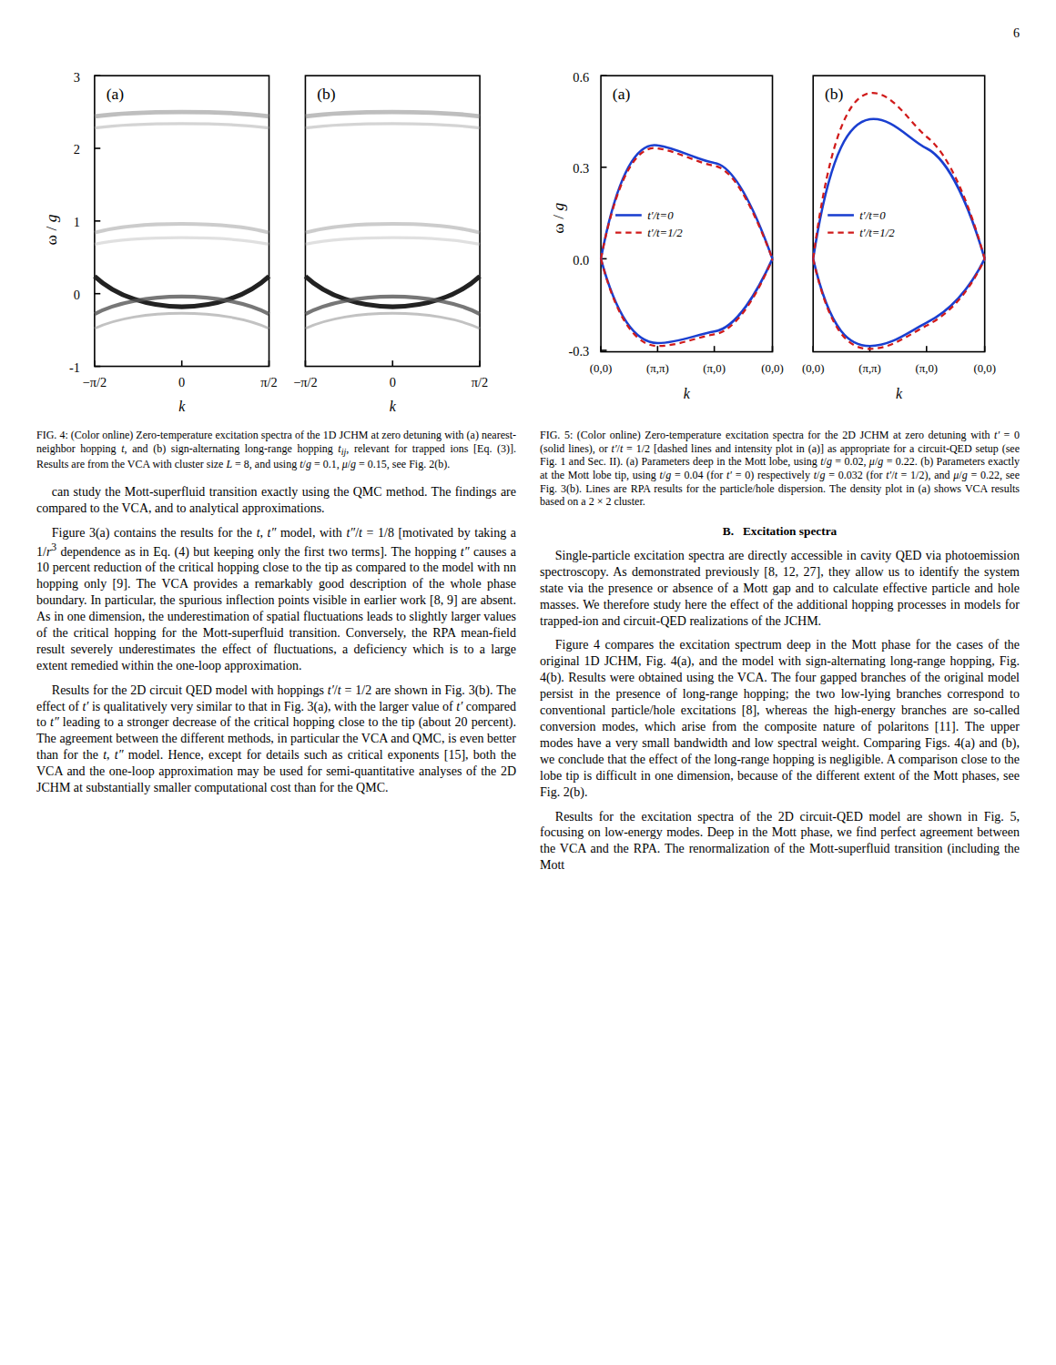6
(a) 3 2 1 0 -1 −π/2 0 π/2 k (b) −π/2 0 π/2 k ω / g
FIG. 4: (Color online) Zero-temperature excitation spectra of the 1D JCHM at zero detuning with (a) nearest-neighbor hopping t, and (b) sign-alternating long-range hopping tij, relevant for trapped ions [Eq. (3)]. Results are from the VCA with cluster size L = 8, and using t/g = 0.1, μ/g = 0.15, see Fig. 2(b).
can study the Mott-superfluid transition exactly using the QMC method. The findings are compared to the VCA, and to analytical approximations.
Figure 3(a) contains the results for the t, t″ model, with t″/t = 1/8 [motivated by taking a 1/r3 dependence as in Eq. (4) but keeping only the first two terms]. The hopping t″ causes a 10 percent reduction of the critical hopping close to the tip as compared to the model with nn hopping only [9]. The VCA provides a remarkably good description of the whole phase boundary. In particular, the spurious inflection points visible in earlier work [8, 9] are absent. As in one dimension, the underestimation of spatial fluctuations leads to slightly larger values of the critical hopping for the Mott-superfluid transition. Conversely, the RPA mean-field result severely underestimates the effect of fluctuations, a deficiency which is to a large extent remedied within the one-loop approximation.
Results for the 2D circuit QED model with hoppings t′/t = 1/2 are shown in Fig. 3(b). The effect of t′ is qualitatively very similar to that in Fig. 3(a), with the larger value of t′ compared to t″ leading to a stronger decrease of the critical hopping close to the tip (about 20 percent). The agreement between the different methods, in particular the VCA and QMC, is even better than for the t, t″ model. Hence, except for details such as critical exponents [15], both the VCA and the one-loop approximation may be used for semi-quantitative analyses of the 2D JCHM at substantially smaller computational cost than for the QMC.
(a) 0.6 0.3 0.0 -0.3 (0,0) (π,π) (π,0) (0,0) k t′/t=0 t′/t=1/2 (b) (0,0) (π,π) (π,0) (0,0) k t′/t=0 t′/t=1/2 ω / g
FIG. 5: (Color online) Zero-temperature excitation spectra for the 2D JCHM at zero detuning with t′ = 0 (solid lines), or t′/t = 1/2 [dashed lines and intensity plot in (a)] as appropriate for a circuit-QED setup (see Fig. 1 and Sec. II). (a) Parameters deep in the Mott lobe, using t/g = 0.02, μ/g = 0.22. (b) Parameters exactly at the Mott lobe tip, using t/g = 0.04 (for t′ = 0) respectively t/g = 0.032 (for t′/t = 1/2), and μ/g = 0.22, see Fig. 3(b). Lines are RPA results for the particle/hole dispersion. The density plot in (a) shows VCA results based on a 2 × 2 cluster.
B. Excitation spectra
Single-particle excitation spectra are directly accessible in cavity QED via photoemission spectroscopy. As demonstrated previously [8, 12, 27], they allow us to identify the system state via the presence or absence of a Mott gap and to calculate effective particle and hole masses. We therefore study here the effect of the additional hopping processes in models for trapped-ion and circuit-QED realizations of the JCHM.
Figure 4 compares the excitation spectrum deep in the Mott phase for the cases of the original 1D JCHM, Fig. 4(a), and the model with sign-alternating long-range hopping, Fig. 4(b). Results were obtained using the VCA. The four gapped branches of the original model persist in the presence of long-range hopping; the two low-lying branches correspond to conventional particle/hole excitations [8], whereas the high-energy branches are so-called conversion modes, which arise from the composite nature of polaritons [11]. The upper modes have a very small bandwidth and low spectral weight. Comparing Figs. 4(a) and (b), we conclude that the effect of the long-range hopping is negligible. A comparison close to the lobe tip is difficult in one dimension, because of the different extent of the Mott phases, see Fig. 2(b).
Results for the excitation spectra of the 2D circuit-QED model are shown in Fig. 5, focusing on low-energy modes. Deep in the Mott phase, we find perfect agreement between the VCA and the RPA. The renormalization of the Mott-superfluid transition (including the Mott